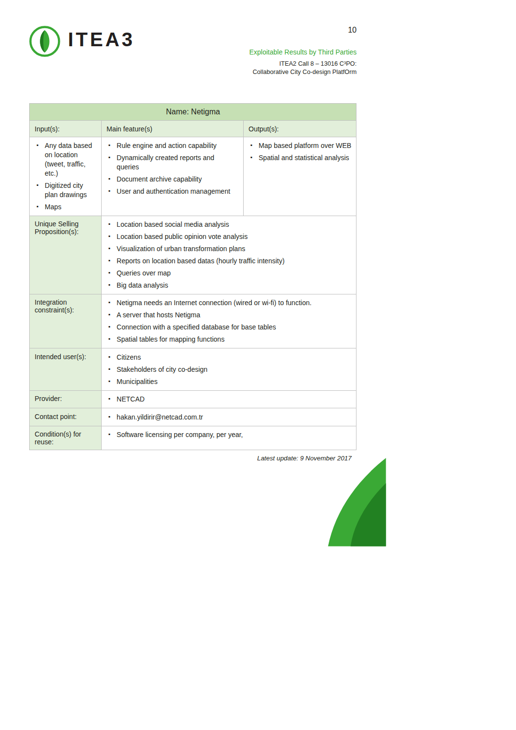ITEA3
10
Exploitable Results by Third Parties
ITEA2 Call 8 – 13016 C³PO:
Collaborative City Co-design PlatfOrm
| Name: Netigma |
| Input(s): | Main feature(s) | Output(s): |
| Any data based on location (tweet, traffic, etc.) Digitized city plan drawings Maps | Rule engine and action capability Dynamically created reports and queries Document archive capability User and authentication management | Map based platform over WEB Spatial and statistical analysis |
| Unique Selling Proposition(s): | Location based social media analysis Location based public opinion vote analysis Visualization of urban transformation plans Reports on location based datas (hourly traffic intensity) Queries over map Big data analysis |
| Integration constraint(s): | Netigma needs an Internet connection (wired or wi-fi) to function. A server that hosts Netigma Connection with a specified database for base tables Spatial tables for mapping functions |
| Intended user(s): | Citizens Stakeholders of city co-design Municipalities |
| Provider: | NETCAD |
| Contact point: | hakan.yildirir@netcad.com.tr |
| Condition(s) for reuse: | Software licensing per company, per year, |
| | Latest update: 9 November 2017 |